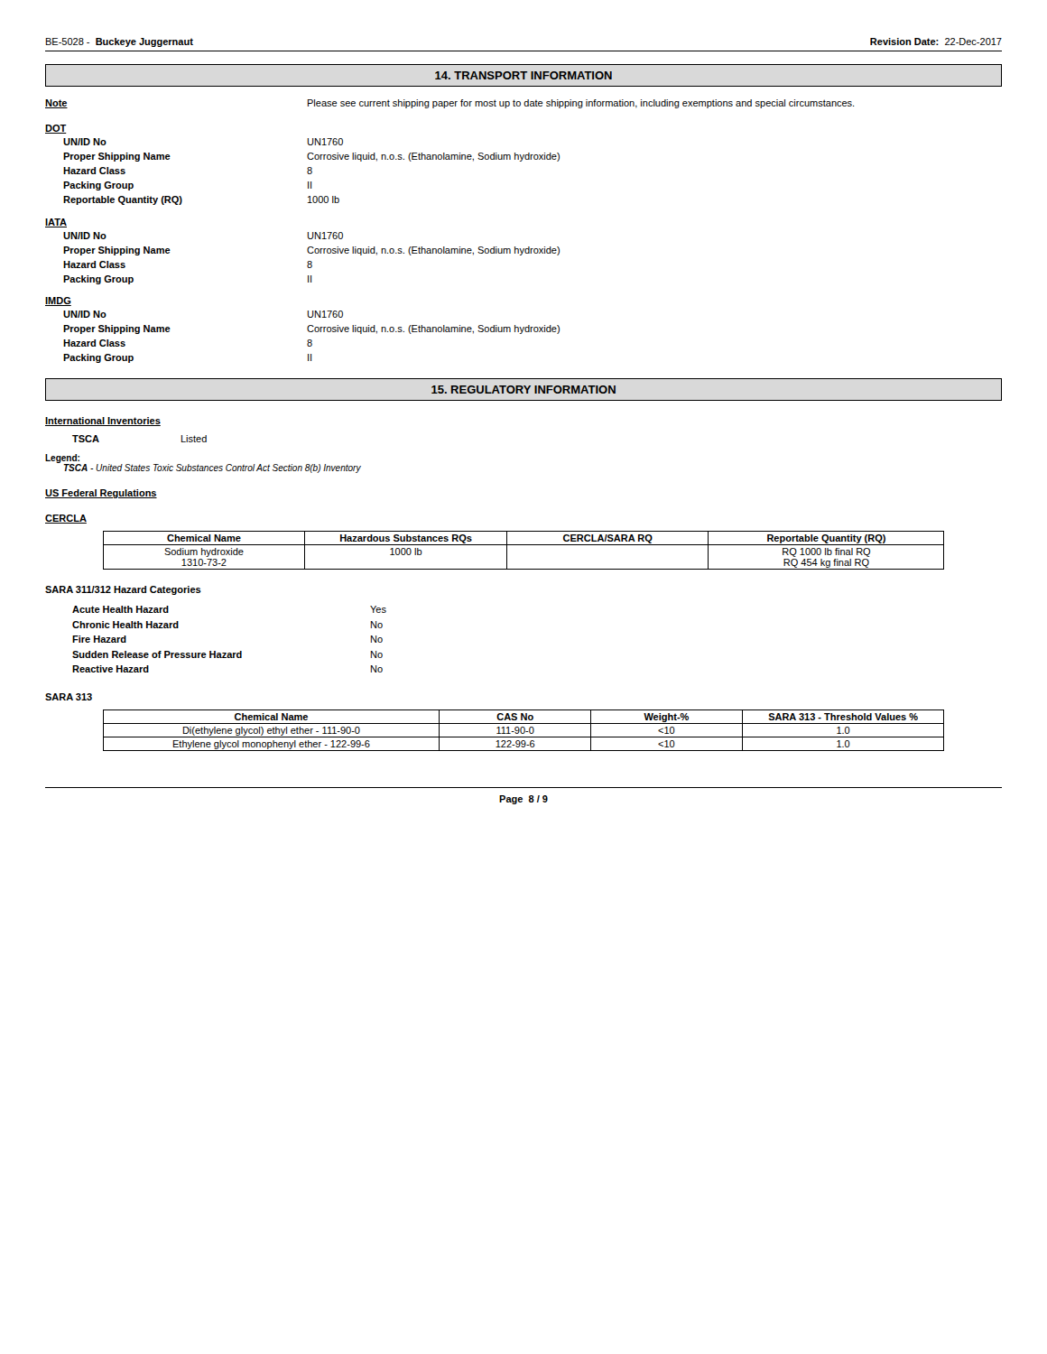BE-5028 - Buckeye Juggernaut
Revision Date: 22-Dec-2017
14. TRANSPORT INFORMATION
Note
Please see current shipping paper for most up to date shipping information, including exemptions and special circumstances.
DOT
UN/ID No
UN1760
Proper Shipping Name
Corrosive liquid, n.o.s. (Ethanolamine, Sodium hydroxide)
Hazard Class
8
Packing Group
II
Reportable Quantity (RQ)
1000 lb
IATA
UN/ID No
UN1760
Proper Shipping Name
Corrosive liquid, n.o.s. (Ethanolamine, Sodium hydroxide)
Hazard Class
8
Packing Group
II
IMDG
UN/ID No
UN1760
Proper Shipping Name
Corrosive liquid, n.o.s. (Ethanolamine, Sodium hydroxide)
Hazard Class
8
Packing Group
II
15. REGULATORY INFORMATION
International Inventories
TSCA
Listed
Legend:
TSCA - United States Toxic Substances Control Act Section 8(b) Inventory
US Federal Regulations
CERCLA
| Chemical Name | Hazardous Substances RQs | CERCLA/SARA RQ | Reportable Quantity (RQ) |
| --- | --- | --- | --- |
| Sodium hydroxide 1310-73-2 | 1000 lb | | RQ 1000 lb final RQ RQ 454 kg final RQ |
SARA 311/312 Hazard Categories
Acute Health Hazard
Yes
Chronic Health Hazard
No
Fire Hazard
No
Sudden Release of Pressure Hazard
No
Reactive Hazard
No
SARA 313
| Chemical Name | CAS No | Weight-% | SARA 313 - Threshold Values % |
| --- | --- | --- | --- |
| Di(ethylene glycol) ethyl ether - 111-90-0 | 111-90-0 | <10 | 1.0 |
| Ethylene glycol monophenyl ether - 122-99-6 | 122-99-6 | <10 | 1.0 |
Page 8 / 9